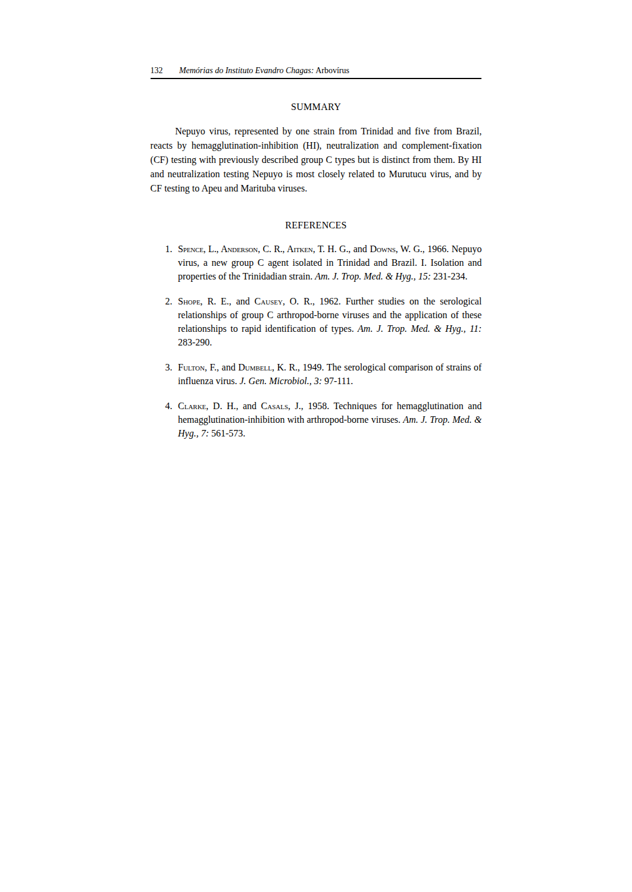132 Memórias do Instituto Evandro Chagas: Arbovírus
SUMMARY
Nepuyo virus, represented by one strain from Trinidad and five from Brazil, reacts by hemagglutination-inhibition (HI), neutralization and complement-fixation (CF) testing with previously described group C types but is distinct from them. By HI and neutralization testing Nepuyo is most closely related to Murutucu virus, and by CF testing to Apeu and Marituba viruses.
REFERENCES
1. Spence, L., Anderson, C. R., Aitken, T. H. G., and Downs, W. G., 1966. Nepuyo virus, a new group C agent isolated in Trinidad and Brazil. I. Isolation and properties of the Trinidadian strain. Am. J. Trop. Med. & Hyg., 15: 231-234.
2. Shope, R. E., and Causey, O. R., 1962. Further studies on the serological relationships of group C arthropod-borne viruses and the application of these relationships to rapid identification of types. Am. J. Trop. Med. & Hyg., 11: 283-290.
3. Fulton, F., and Dumbell, K. R., 1949. The serological comparison of strains of influenza virus. J. Gen. Microbiol., 3: 97-111.
4. Clarke, D. H., and Casals, J., 1958. Techniques for hemagglutination and hemagglutination-inhibition with arthropod-borne viruses. Am. J. Trop. Med. & Hyg., 7: 561-573.